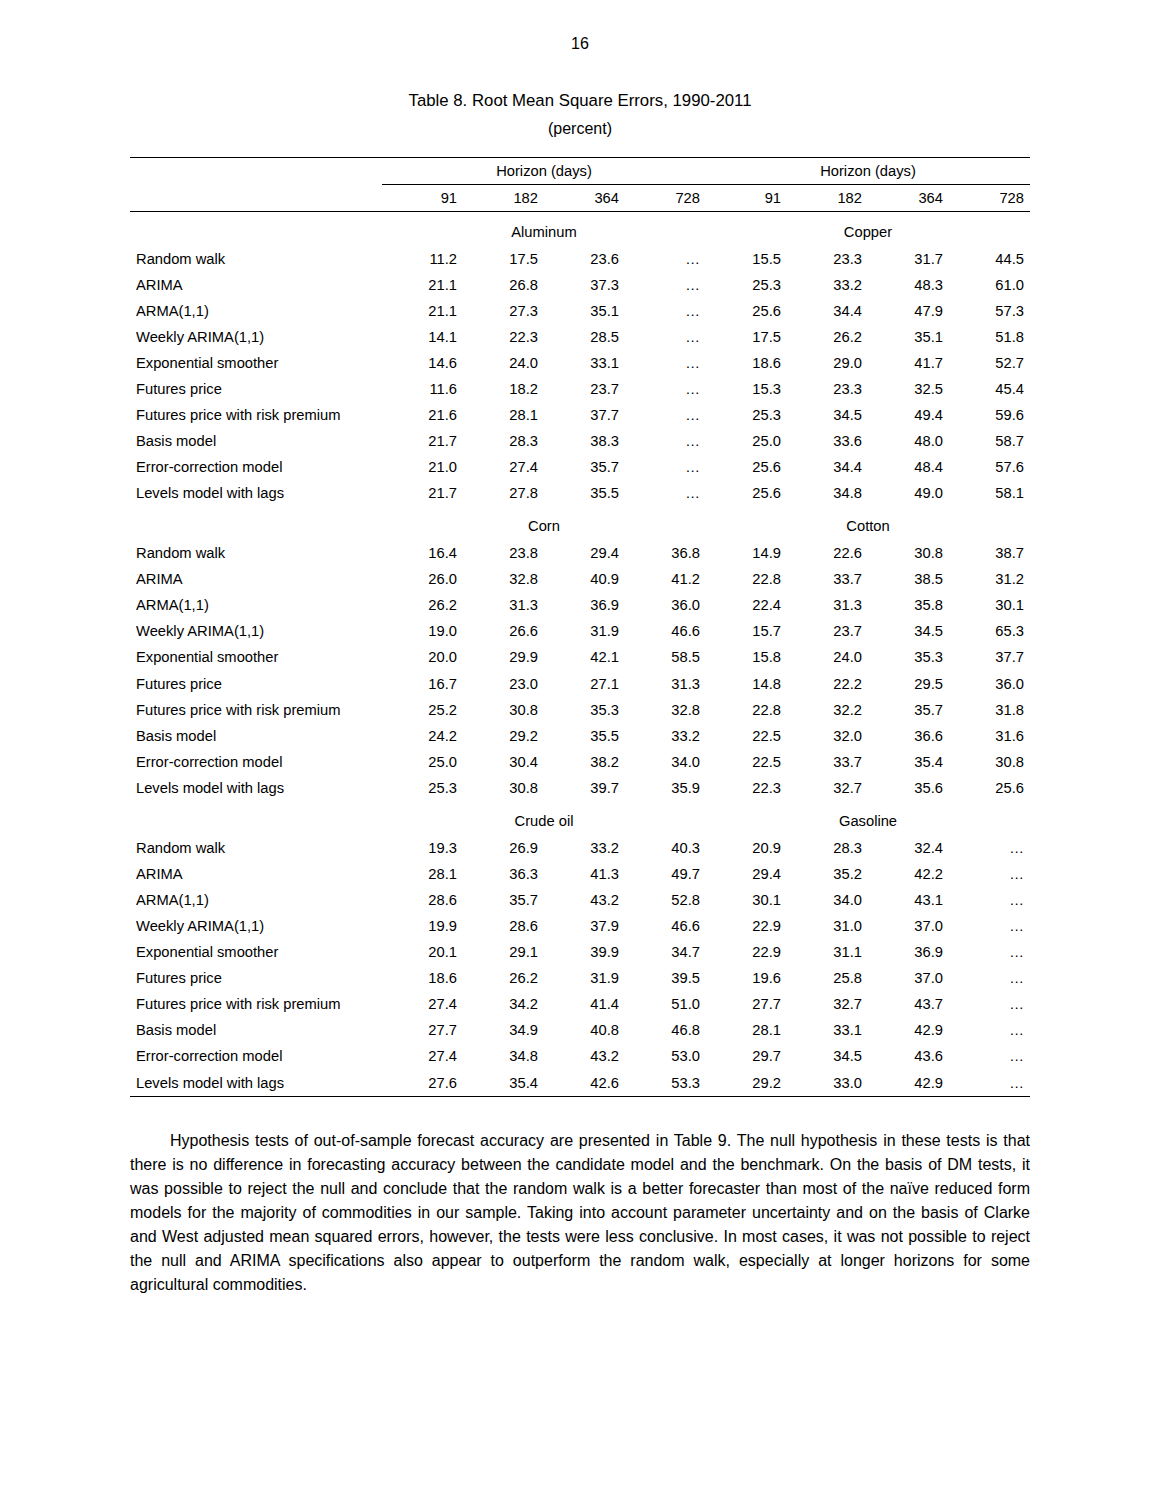16
Table 8. Root Mean Square Errors, 1990-2011
(percent)
| | Horizon (days) | Horizon (days) |
| --- | --- | --- |
| | 91 | 182 | 364 | 728 | 91 | 182 | 364 | 728 |
| | Aluminum | Copper |
| Random walk | 11.2 | 17.5 | 23.6 | … | 15.5 | 23.3 | 31.7 | 44.5 |
| ARIMA | 21.1 | 26.8 | 37.3 | … | 25.3 | 33.2 | 48.3 | 61.0 |
| ARMA(1,1) | 21.1 | 27.3 | 35.1 | … | 25.6 | 34.4 | 47.9 | 57.3 |
| Weekly ARIMA(1,1) | 14.1 | 22.3 | 28.5 | … | 17.5 | 26.2 | 35.1 | 51.8 |
| Exponential smoother | 14.6 | 24.0 | 33.1 | … | 18.6 | 29.0 | 41.7 | 52.7 |
| Futures price | 11.6 | 18.2 | 23.7 | … | 15.3 | 23.3 | 32.5 | 45.4 |
| Futures price with risk premium | 21.6 | 28.1 | 37.7 | … | 25.3 | 34.5 | 49.4 | 59.6 |
| Basis model | 21.7 | 28.3 | 38.3 | … | 25.0 | 33.6 | 48.0 | 58.7 |
| Error-correction model | 21.0 | 27.4 | 35.7 | … | 25.6 | 34.4 | 48.4 | 57.6 |
| Levels model with lags | 21.7 | 27.8 | 35.5 | … | 25.6 | 34.8 | 49.0 | 58.1 |
| | Corn | Cotton |
| Random walk | 16.4 | 23.8 | 29.4 | 36.8 | 14.9 | 22.6 | 30.8 | 38.7 |
| ARIMA | 26.0 | 32.8 | 40.9 | 41.2 | 22.8 | 33.7 | 38.5 | 31.2 |
| ARMA(1,1) | 26.2 | 31.3 | 36.9 | 36.0 | 22.4 | 31.3 | 35.8 | 30.1 |
| Weekly ARIMA(1,1) | 19.0 | 26.6 | 31.9 | 46.6 | 15.7 | 23.7 | 34.5 | 65.3 |
| Exponential smoother | 20.0 | 29.9 | 42.1 | 58.5 | 15.8 | 24.0 | 35.3 | 37.7 |
| Futures price | 16.7 | 23.0 | 27.1 | 31.3 | 14.8 | 22.2 | 29.5 | 36.0 |
| Futures price with risk premium | 25.2 | 30.8 | 35.3 | 32.8 | 22.8 | 32.2 | 35.7 | 31.8 |
| Basis model | 24.2 | 29.2 | 35.5 | 33.2 | 22.5 | 32.0 | 36.6 | 31.6 |
| Error-correction model | 25.0 | 30.4 | 38.2 | 34.0 | 22.5 | 33.7 | 35.4 | 30.8 |
| Levels model with lags | 25.3 | 30.8 | 39.7 | 35.9 | 22.3 | 32.7 | 35.6 | 25.6 |
| | Crude oil | Gasoline |
| Random walk | 19.3 | 26.9 | 33.2 | 40.3 | 20.9 | 28.3 | 32.4 | … |
| ARIMA | 28.1 | 36.3 | 41.3 | 49.7 | 29.4 | 35.2 | 42.2 | … |
| ARMA(1,1) | 28.6 | 35.7 | 43.2 | 52.8 | 30.1 | 34.0 | 43.1 | … |
| Weekly ARIMA(1,1) | 19.9 | 28.6 | 37.9 | 46.6 | 22.9 | 31.0 | 37.0 | … |
| Exponential smoother | 20.1 | 29.1 | 39.9 | 34.7 | 22.9 | 31.1 | 36.9 | … |
| Futures price | 18.6 | 26.2 | 31.9 | 39.5 | 19.6 | 25.8 | 37.0 | … |
| Futures price with risk premium | 27.4 | 34.2 | 41.4 | 51.0 | 27.7 | 32.7 | 43.7 | … |
| Basis model | 27.7 | 34.9 | 40.8 | 46.8 | 28.1 | 33.1 | 42.9 | … |
| Error-correction model | 27.4 | 34.8 | 43.2 | 53.0 | 29.7 | 34.5 | 43.6 | … |
| Levels model with lags | 27.6 | 35.4 | 42.6 | 53.3 | 29.2 | 33.0 | 42.9 | … |
Hypothesis tests of out-of-sample forecast accuracy are presented in Table 9. The null hypothesis in these tests is that there is no difference in forecasting accuracy between the candidate model and the benchmark. On the basis of DM tests, it was possible to reject the null and conclude that the random walk is a better forecaster than most of the naïve reduced form models for the majority of commodities in our sample. Taking into account parameter uncertainty and on the basis of Clarke and West adjusted mean squared errors, however, the tests were less conclusive. In most cases, it was not possible to reject the null and ARIMA specifications also appear to outperform the random walk, especially at longer horizons for some agricultural commodities.